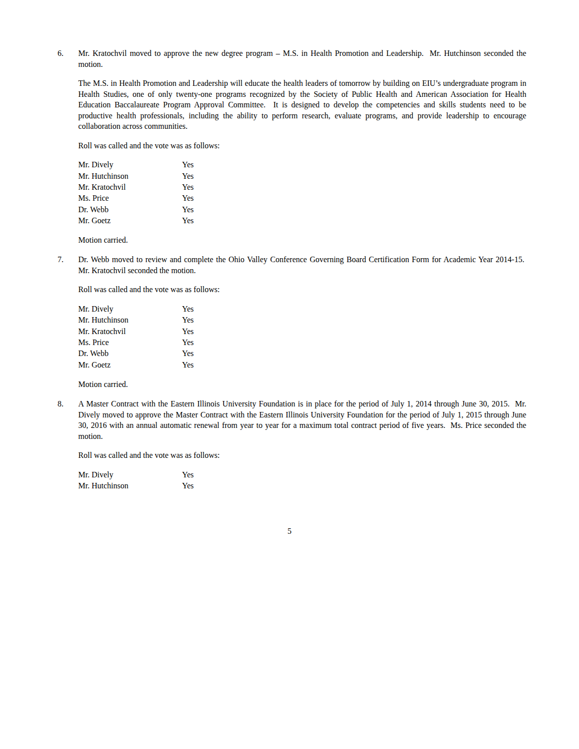6.
Mr. Kratochvil moved to approve the new degree program – M.S. in Health Promotion and Leadership. Mr. Hutchinson seconded the motion.
The M.S. in Health Promotion and Leadership will educate the health leaders of tomorrow by building on EIU’s undergraduate program in Health Studies, one of only twenty-one programs recognized by the Society of Public Health and American Association for Health Education Baccalaureate Program Approval Committee. It is designed to develop the competencies and skills students need to be productive health professionals, including the ability to perform research, evaluate programs, and provide leadership to encourage collaboration across communities.
Roll was called and the vote was as follows:
| Mr. Dively | Yes |
| Mr. Hutchinson | Yes |
| Mr. Kratochvil | Yes |
| Ms. Price | Yes |
| Dr. Webb | Yes |
| Mr. Goetz | Yes |
Motion carried.
7.
Dr. Webb moved to review and complete the Ohio Valley Conference Governing Board Certification Form for Academic Year 2014-15. Mr. Kratochvil seconded the motion.
Roll was called and the vote was as follows:
| Mr. Dively | Yes |
| Mr. Hutchinson | Yes |
| Mr. Kratochvil | Yes |
| Ms. Price | Yes |
| Dr. Webb | Yes |
| Mr. Goetz | Yes |
Motion carried.
8.
A Master Contract with the Eastern Illinois University Foundation is in place for the period of July 1, 2014 through June 30, 2015. Mr. Dively moved to approve the Master Contract with the Eastern Illinois University Foundation for the period of July 1, 2015 through June 30, 2016 with an annual automatic renewal from year to year for a maximum total contract period of five years. Ms. Price seconded the motion.
Roll was called and the vote was as follows:
| Mr. Dively | Yes |
| Mr. Hutchinson | Yes |
5